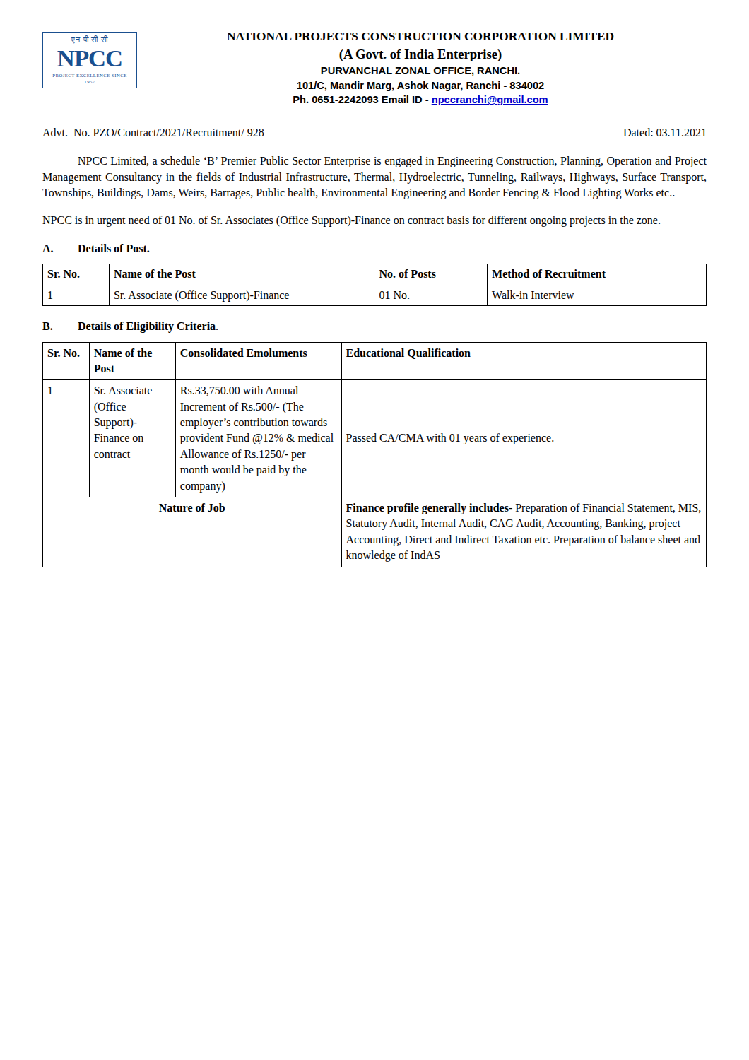एन पी सी सी
NPCC
PROJECT EXCELLENCE SINCE 1957
NATIONAL PROJECTS CONSTRUCTION CORPORATION LIMITED
(A Govt. of India Enterprise)
PURVANCHAL ZONAL OFFICE, RANCHI.
101/C, Mandir Marg, Ashok Nagar, Ranchi - 834002
Ph. 0651-2242093 Email ID - npccranchi@gmail.com
Advt. No. PZO/Contract/2021/Recruitment/ 928
Dated: 03.11.2021
NPCC Limited, a schedule ‘B’ Premier Public Sector Enterprise is engaged in Engineering Construction, Planning, Operation and Project Management Consultancy in the fields of Industrial Infrastructure, Thermal, Hydroelectric, Tunneling, Railways, Highways, Surface Transport, Townships, Buildings, Dams, Weirs, Barrages, Public health, Environmental Engineering and Border Fencing & Flood Lighting Works etc..
NPCC is in urgent need of 01 No. of Sr. Associates (Office Support)-Finance on contract basis for different ongoing projects in the zone.
A. Details of Post.
| Sr. No. | Name of the Post | No. of Posts | Method of Recruitment |
| --- | --- | --- | --- |
| 1 | Sr. Associate (Office Support)-Finance | 01 No. | Walk-in Interview |
B. Details of Eligibility Criteria.
| Sr. No. | Name of the Post | Consolidated Emoluments | Educational Qualification |
| --- | --- | --- | --- |
| 1 | Sr. Associate (Office Support)-Finance on contract | Rs.33,750.00 with Annual Increment of Rs.500/- (The employer’s contribution towards provident Fund @12% & medical Allowance of Rs.1250/- per month would be paid by the company) | Passed CA/CMA with 01 years of experience. |
| Nature of Job | Finance profile generally includes - Preparation of Financial Statement, MIS, Statutory Audit, Internal Audit, CAG Audit, Accounting, Banking, project Accounting, Direct and Indirect Taxation etc. Preparation of balance sheet and knowledge of IndAS |